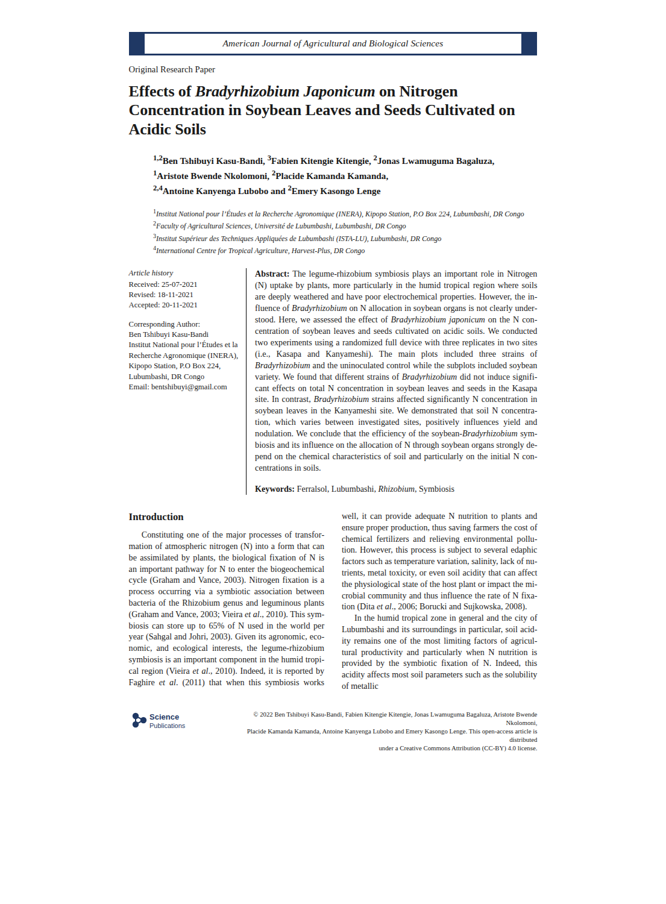American Journal of Agricultural and Biological Sciences
Original Research Paper
Effects of Bradyrhizobium Japonicum on Nitrogen Concentration in Soybean Leaves and Seeds Cultivated on Acidic Soils
1,2Ben Tshibuyi Kasu-Bandi, 3Fabien Kitengie Kitengie, 2Jonas Lwamuguma Bagaluza,
1Aristote Bwende Nkolomoni, 2Placide Kamanda Kamanda,
2,4Antoine Kanyenga Lubobo and 2Emery Kasongo Lenge
1Institut National pour l’Études et la Recherche Agronomique (INERA), Kipopo Station, P.O Box 224, Lubumbashi, DR Congo
2Faculty of Agricultural Sciences, Université de Lubumbashi, Lubumbashi, DR Congo
3Institut Supérieur des Techniques Appliquées de Lubumbashi (ISTA-LU), Lubumbashi, DR Congo
4International Centre for Tropical Agriculture, Harvest-Plus, DR Congo
Article history
Received: 25-07-2021
Revised: 18-11-2021
Accepted: 20-11-2021
Corresponding Author:
Ben Tshibuyi Kasu-Bandi
Institut National pour l’Études et la Recherche Agronomique (INERA), Kipopo Station, P.O Box 224, Lubumbashi, DR Congo
Email: bentshibuyi@gmail.com
Abstract: The legume-rhizobium symbiosis plays an important role in Nitrogen (N) uptake by plants, more particularly in the humid tropical region where soils are deeply weathered and have poor electrochemical properties. However, the influence of Bradyrhizobium on N allocation in soybean organs is not clearly understood. Here, we assessed the effect of Bradyrhizobium japonicum on the N concentration of soybean leaves and seeds cultivated on acidic soils. We conducted two experiments using a randomized full device with three replicates in two sites (i.e., Kasapa and Kanyameshi). The main plots included three strains of Bradyrhizobium and the uninoculated control while the subplots included soybean variety. We found that different strains of Bradyrhizobium did not induce significant effects on total N concentration in soybean leaves and seeds in the Kasapa site. In contrast, Bradyrhizobium strains affected significantly N concentration in soybean leaves in the Kanyameshi site. We demonstrated that soil N concentration, which varies between investigated sites, positively influences yield and nodulation. We conclude that the efficiency of the soybean-Bradyrhizobium symbiosis and its influence on the allocation of N through soybean organs strongly depend on the chemical characteristics of soil and particularly on the initial N concentrations in soils.
Keywords: Ferralsol, Lubumbashi, Rhizobium, Symbiosis
Introduction
Constituting one of the major processes of transformation of atmospheric nitrogen (N) into a form that can be assimilated by plants, the biological fixation of N is an important pathway for N to enter the biogeochemical cycle (Graham and Vance, 2003). Nitrogen fixation is a process occurring via a symbiotic association between bacteria of the Rhizobium genus and leguminous plants (Graham and Vance, 2003; Vieira et al., 2010). This symbiosis can store up to 65% of N used in the world per year (Sahgal and Johri, 2003). Given its agronomic, economic, and ecological interests, the legume-rhizobium symbiosis is an important component in the humid tropical region (Vieira et al., 2010). Indeed, it is reported by Faghire et al. (2011) that when this symbiosis works well, it can provide adequate N nutrition to plants and ensure proper production, thus saving farmers the cost of chemical fertilizers and relieving environmental pollution. However, this process is subject to several edaphic factors such as temperature variation, salinity, lack of nutrients, metal toxicity, or even soil acidity that can affect the physiological state of the host plant or impact the microbial community and thus influence the rate of N fixation (Dita et al., 2006; Borucki and Sujkowska, 2008).
In the humid tropical zone in general and the city of Lubumbashi and its surroundings in particular, soil acidity remains one of the most limiting factors of agricultural productivity and particularly when N nutrition is provided by the symbiotic fixation of N. Indeed, this acidity affects most soil parameters such as the solubility of metallic
Science Publications
© 2022 Ben Tshibuyi Kasu-Bandi, Fabien Kitengie Kitengie, Jonas Lwamuguma Bagaluza, Aristote Bwende Nkolomoni,
Placide Kamanda Kamanda, Antoine Kanyenga Lubobo and Emery Kasongo Lenge. This open-access article is distributed
under a Creative Commons Attribution (CC-BY) 4.0 license.